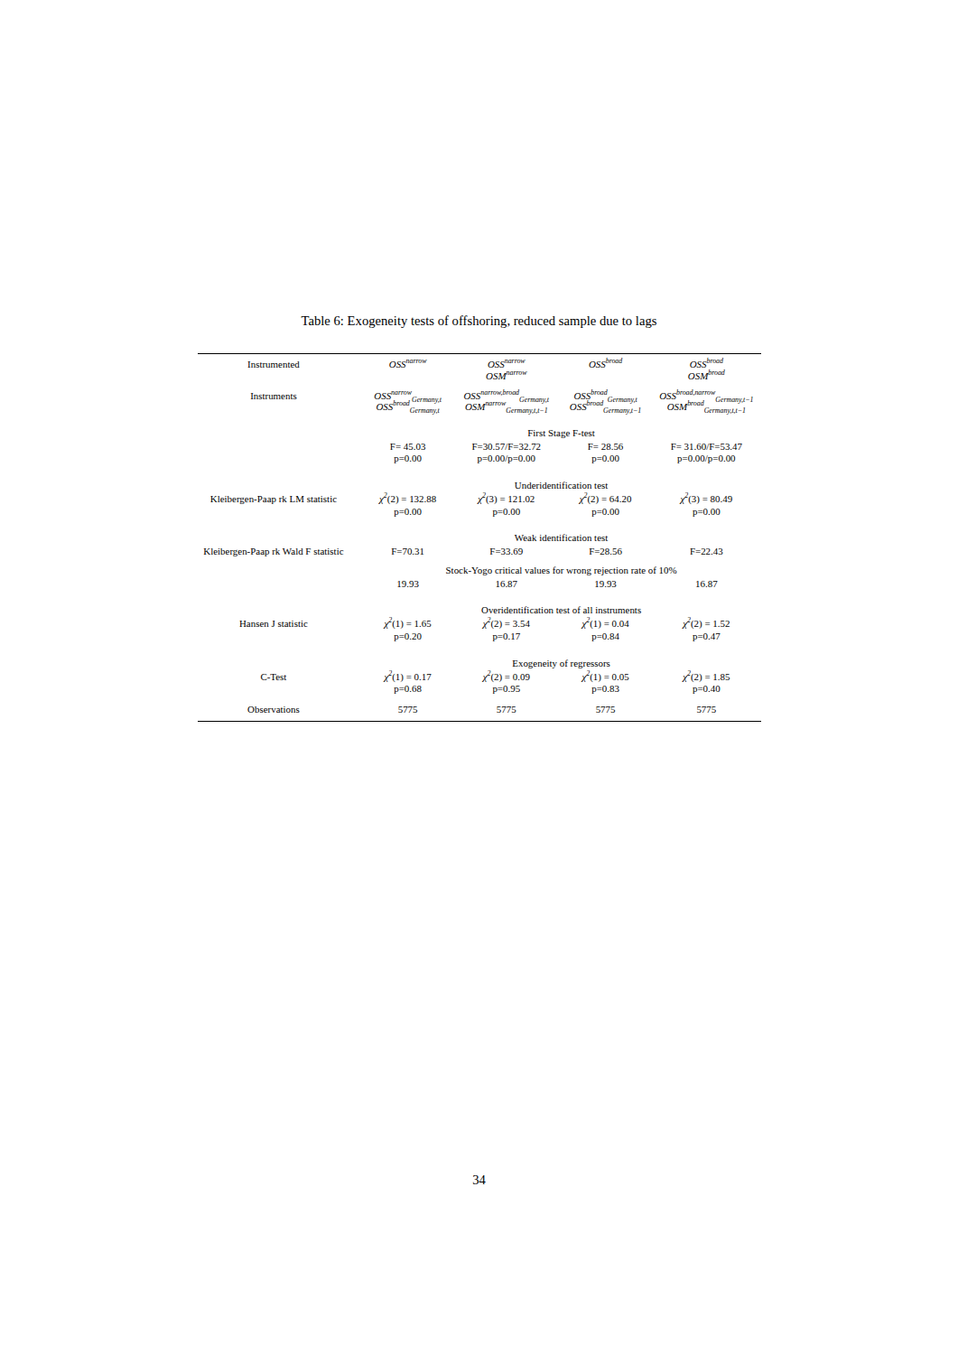Table 6: Exogeneity tests of offshoring, reduced sample due to lags
| Instrumented | OSS narrow | OSS narrow OSM narrow | OSS broad | OSS broad OSM broad |
| Instruments | OSS narrow Germany,t OSS broad Germany,t | OSS narrow,broad Germany,t OSM narrow Germany,t,t−1 | OSS broad Germany,t OSS broad Germany,t−1 | OSS broad,narrow Germany,t−1 OSM broad Germany,t,t−1 |
| | First Stage F-test |
| | F= 45.03 | F=30.57/F=32.72 | F= 28.56 | F= 31.60/F=53.47 |
| | p=0.00 | p=0.00/p=0.00 | p=0.00 | p=0.00/p=0.00 |
| | Underidentification test |
| Kleibergen-Paap rk LM statistic | χ 2 (2) = 132.88 | χ 2 (3) = 121.02 | χ 2 (2) = 64.20 | χ 2 (3) = 80.49 |
| | p=0.00 | p=0.00 | p=0.00 | p=0.00 |
| | Weak identification test |
| Kleibergen-Paap rk Wald F statistic | F=70.31 | F=33.69 | F=28.56 | F=22.43 |
| | Stock-Yogo critical values for wrong rejection rate of 10% |
| | 19.93 | 16.87 | 19.93 | 16.87 |
| | Overidentification test of all instruments |
| Hansen J statistic | χ 2 (1) = 1.65 | χ 2 (2) = 3.54 | χ 2 (1) = 0.04 | χ 2 (2) = 1.52 |
| | p=0.20 | p=0.17 | p=0.84 | p=0.47 |
| | Exogeneity of regressors |
| C-Test | χ 2 (1) = 0.17 | χ 2 (2) = 0.09 | χ 2 (1) = 0.05 | χ 2 (2) = 1.85 |
| | p=0.68 | p=0.95 | p=0.83 | p=0.40 |
| Observations | 5775 | 5775 | 5775 | 5775 |
34